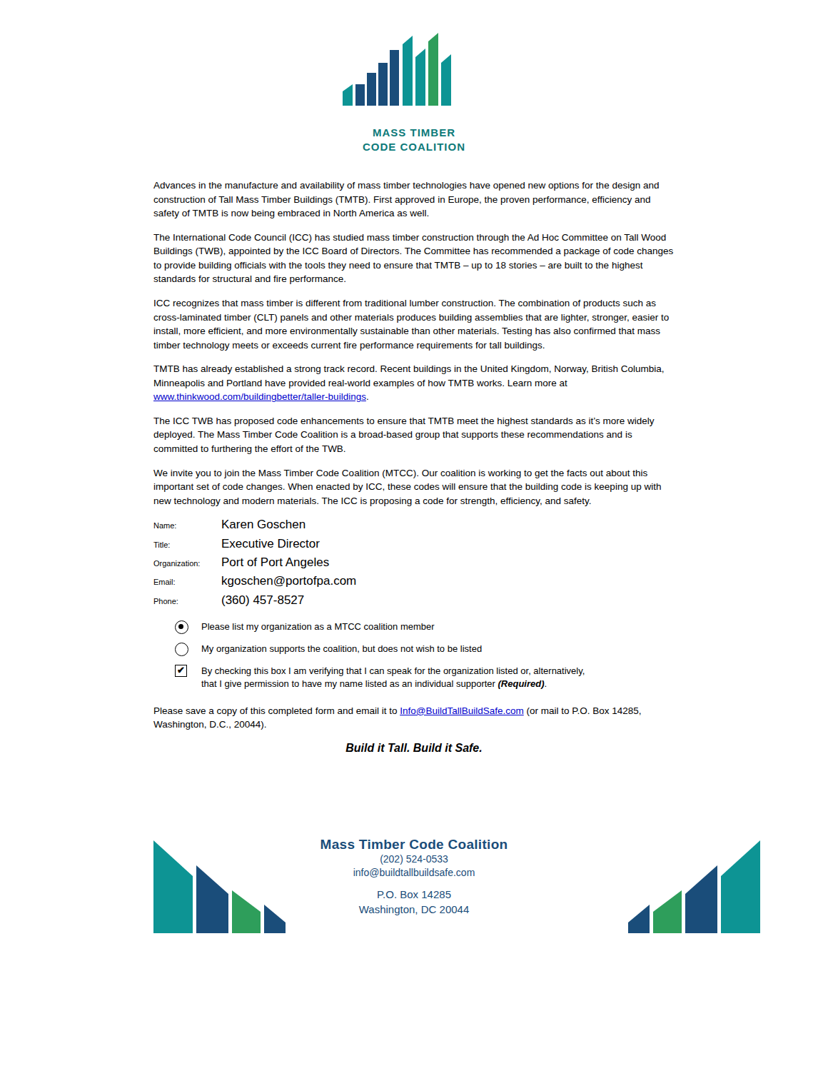MASS TIMBER
CODE COALITION
Advances in the manufacture and availability of mass timber technologies have opened new options for the design and construction of Tall Mass Timber Buildings (TMTB). First approved in Europe, the proven performance, efficiency and safety of TMTB is now being embraced in North America as well.
The International Code Council (ICC) has studied mass timber construction through the Ad Hoc Committee on Tall Wood Buildings (TWB), appointed by the ICC Board of Directors. The Committee has recommended a package of code changes to provide building officials with the tools they need to ensure that TMTB – up to 18 stories – are built to the highest standards for structural and fire performance.
ICC recognizes that mass timber is different from traditional lumber construction. The combination of products such as cross-laminated timber (CLT) panels and other materials produces building assemblies that are lighter, stronger, easier to install, more efficient, and more environmentally sustainable than other materials. Testing has also confirmed that mass timber technology meets or exceeds current fire performance requirements for tall buildings.
TMTB has already established a strong track record. Recent buildings in the United Kingdom, Norway, British Columbia, Minneapolis and Portland have provided real-world examples of how TMTB works. Learn more at www.thinkwood.com/buildingbetter/taller-buildings.
The ICC TWB has proposed code enhancements to ensure that TMTB meet the highest standards as it’s more widely deployed. The Mass Timber Code Coalition is a broad-based group that supports these recommendations and is committed to furthering the effort of the TWB.
We invite you to join the Mass Timber Code Coalition (MTCC). Our coalition is working to get the facts out about this important set of code changes. When enacted by ICC, these codes will ensure that the building code is keeping up with new technology and modern materials. The ICC is proposing a code for strength, efficiency, and safety.
Name: Karen Goschen
Title: Executive Director
Organization: Port of Port Angeles
Email: kgoschen@portofpa.com
Phone: (360) 457-8527
Please list my organization as a MTCC coalition member
My organization supports the coalition, but does not wish to be listed
✔
By checking this box I am verifying that I can speak for the organization listed or, alternatively,
that I give permission to have my name listed as an individual supporter (Required).
Please save a copy of this completed form and email it to Info@BuildTallBuildSafe.com (or mail to P.O. Box 14285, Washington, D.C., 20044).
Build it Tall. Build it Safe.
Mass Timber Code Coalition
(202) 524-0533
info@buildtallbuildsafe.com
P.O. Box 14285
Washington, DC 20044